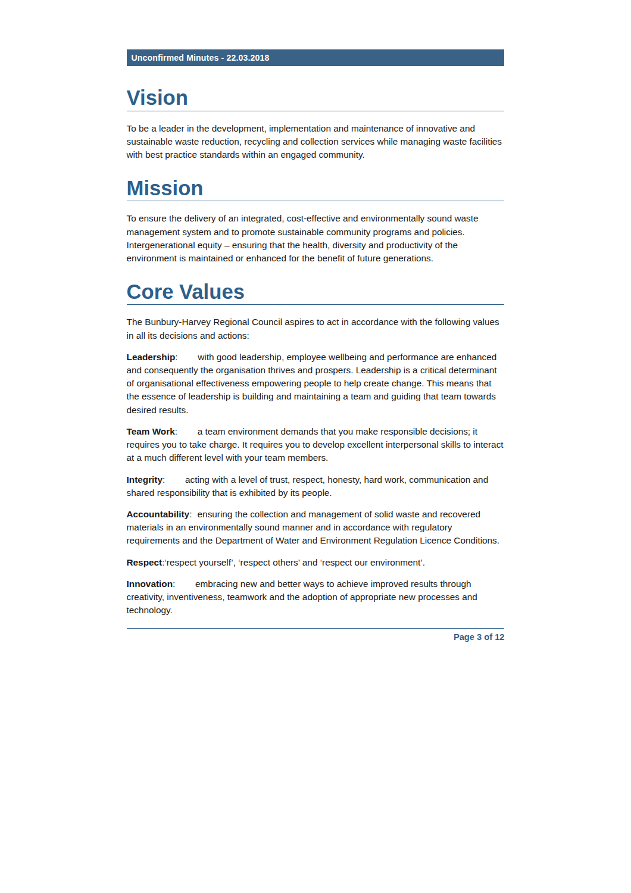Unconfirmed Minutes - 22.03.2018
Vision
To be a leader in the development, implementation and maintenance of innovative and sustainable waste reduction, recycling and collection services while managing waste facilities with best practice standards within an engaged community.
Mission
To ensure the delivery of an integrated, cost-effective and environmentally sound waste management system and to promote sustainable community programs and policies. Intergenerational equity – ensuring that the health, diversity and productivity of the environment is maintained or enhanced for the benefit of future generations.
Core Values
The Bunbury-Harvey Regional Council aspires to act in accordance with the following values in all its decisions and actions:
Leadership: with good leadership, employee wellbeing and performance are enhanced and consequently the organisation thrives and prospers. Leadership is a critical determinant of organisational effectiveness empowering people to help create change. This means that the essence of leadership is building and maintaining a team and guiding that team towards desired results.
Team Work: a team environment demands that you make responsible decisions; it requires you to take charge. It requires you to develop excellent interpersonal skills to interact at a much different level with your team members.
Integrity: acting with a level of trust, respect, honesty, hard work, communication and shared responsibility that is exhibited by its people.
Accountability: ensuring the collection and management of solid waste and recovered materials in an environmentally sound manner and in accordance with regulatory requirements and the Department of Water and Environment Regulation Licence Conditions.
Respect:‘respect yourself’, ‘respect others’ and ‘respect our environment’.
Innovation: embracing new and better ways to achieve improved results through creativity, inventiveness, teamwork and the adoption of appropriate new processes and technology.
Page 3 of 12